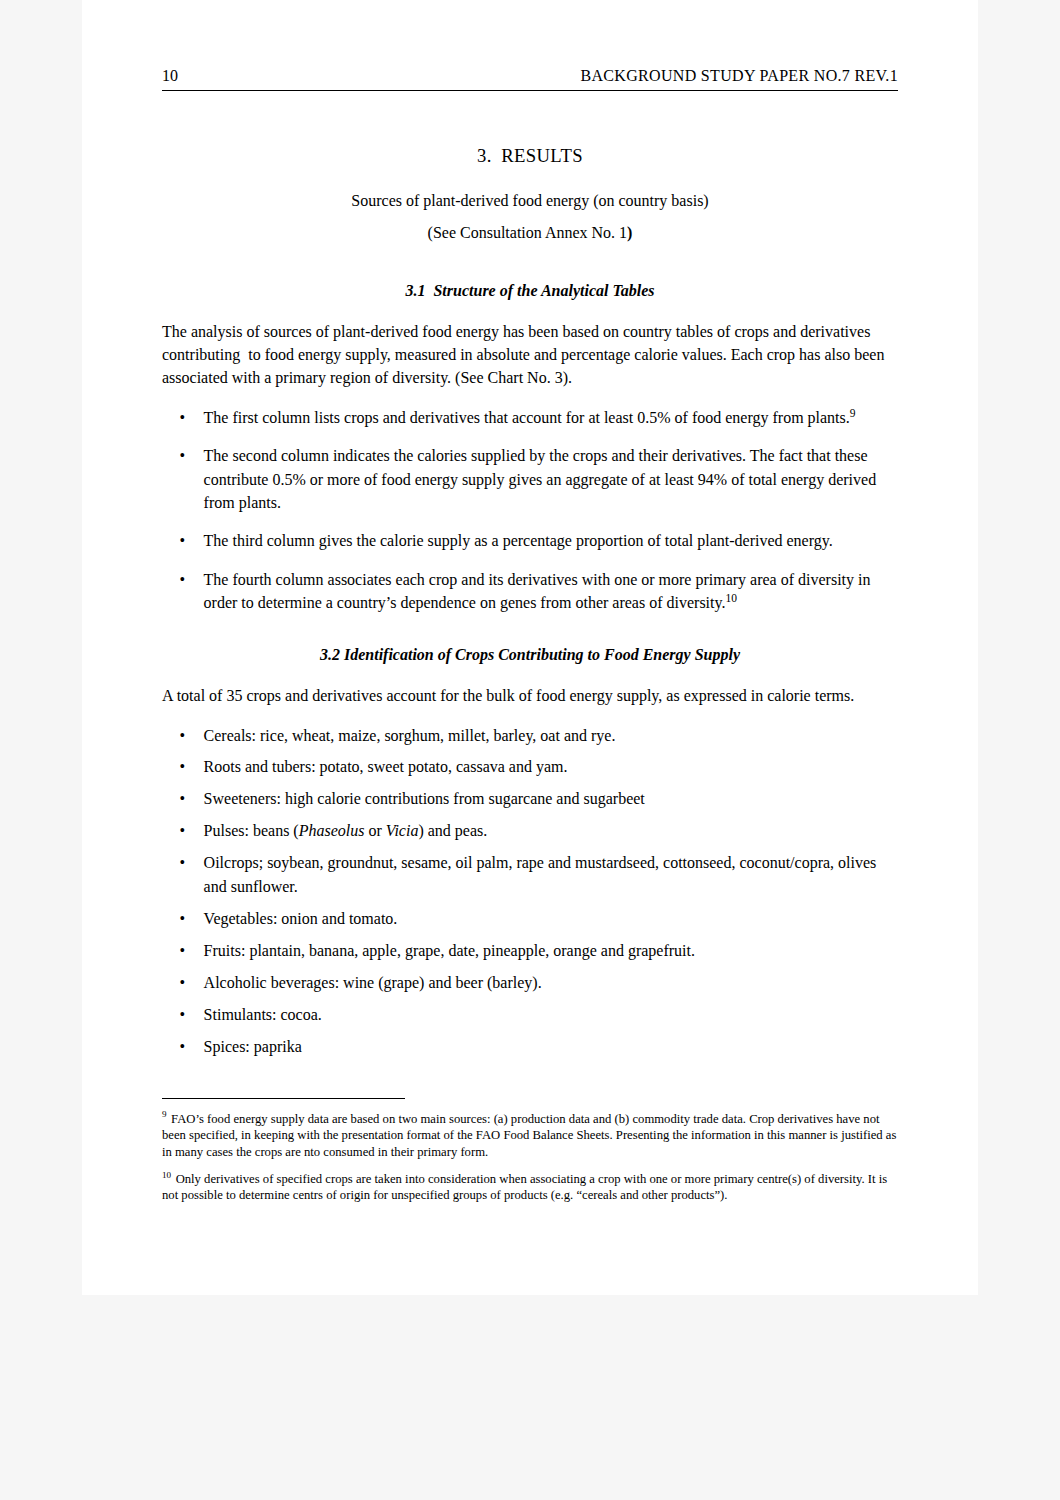10 Background Study Paper No.7 Rev.1
3. RESULTS
Sources of plant-derived food energy (on country basis)
(See Consultation Annex No. 1)
3.1 Structure of the Analytical Tables
The analysis of sources of plant-derived food energy has been based on country tables of crops and derivatives contributing to food energy supply, measured in absolute and percentage calorie values. Each crop has also been associated with a primary region of diversity. (See Chart No. 3).
The first column lists crops and derivatives that account for at least 0.5% of food energy from plants.9
The second column indicates the calories supplied by the crops and their derivatives. The fact that these contribute 0.5% or more of food energy supply gives an aggregate of at least 94% of total energy derived from plants.
The third column gives the calorie supply as a percentage proportion of total plant-derived energy.
The fourth column associates each crop and its derivatives with one or more primary area of diversity in order to determine a country’s dependence on genes from other areas of diversity.10
3.2 Identification of Crops Contributing to Food Energy Supply
A total of 35 crops and derivatives account for the bulk of food energy supply, as expressed in calorie terms.
Cereals: rice, wheat, maize, sorghum, millet, barley, oat and rye.
Roots and tubers: potato, sweet potato, cassava and yam.
Sweeteners: high calorie contributions from sugarcane and sugarbeet
Pulses: beans (Phaseolus or Vicia) and peas.
Oilcrops; soybean, groundnut, sesame, oil palm, rape and mustardseed, cottonseed, coconut/copra, olives and sunflower.
Vegetables: onion and tomato.
Fruits: plantain, banana, apple, grape, date, pineapple, orange and grapefruit.
Alcoholic beverages: wine (grape) and beer (barley).
Stimulants: cocoa.
Spices: paprika
9 FAO’s food energy supply data are based on two main sources: (a) production data and (b) commodity trade data. Crop derivatives have not been specified, in keeping with the presentation format of the FAO Food Balance Sheets. Presenting the information in this manner is justified as in many cases the crops are nto consumed in their primary form.
10 Only derivatives of specified crops are taken into consideration when associating a crop with one or more primary centre(s) of diversity. It is not possible to determine centrs of origin for unspecified groups of products (e.g. “cereals and other products”).